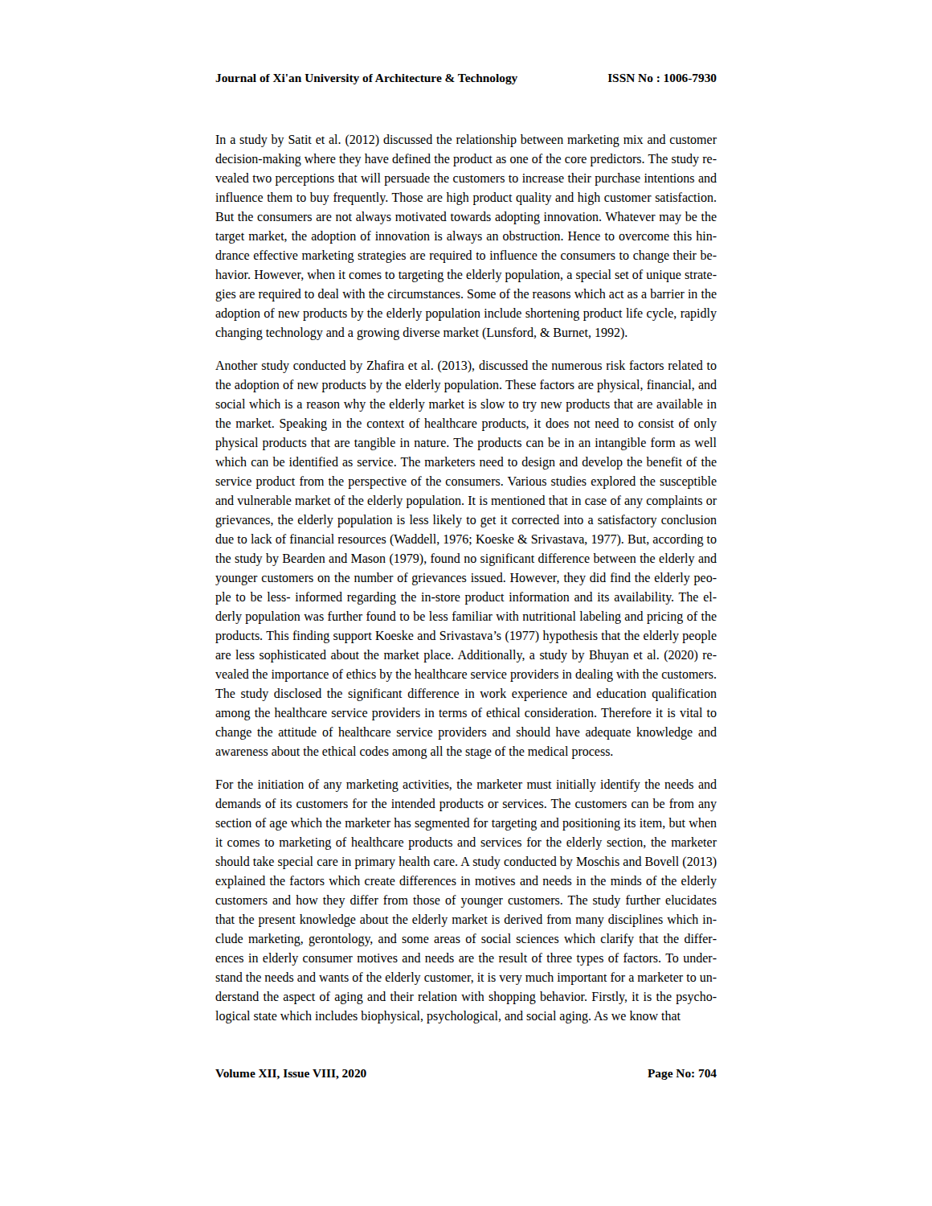Journal of Xi'an University of Architecture & Technology
ISSN No : 1006-7930
In a study by Satit et al. (2012) discussed the relationship between marketing mix and customer decision-making where they have defined the product as one of the core predictors. The study revealed two perceptions that will persuade the customers to increase their purchase intentions and influence them to buy frequently. Those are high product quality and high customer satisfaction. But the consumers are not always motivated towards adopting innovation. Whatever may be the target market, the adoption of innovation is always an obstruction. Hence to overcome this hindrance effective marketing strategies are required to influence the consumers to change their behavior. However, when it comes to targeting the elderly population, a special set of unique strategies are required to deal with the circumstances. Some of the reasons which act as a barrier in the adoption of new products by the elderly population include shortening product life cycle, rapidly changing technology and a growing diverse market (Lunsford, & Burnet, 1992).
Another study conducted by Zhafira et al. (2013), discussed the numerous risk factors related to the adoption of new products by the elderly population. These factors are physical, financial, and social which is a reason why the elderly market is slow to try new products that are available in the market. Speaking in the context of healthcare products, it does not need to consist of only physical products that are tangible in nature. The products can be in an intangible form as well which can be identified as service. The marketers need to design and develop the benefit of the service product from the perspective of the consumers. Various studies explored the susceptible and vulnerable market of the elderly population. It is mentioned that in case of any complaints or grievances, the elderly population is less likely to get it corrected into a satisfactory conclusion due to lack of financial resources (Waddell, 1976; Koeske & Srivastava, 1977). But, according to the study by Bearden and Mason (1979), found no significant difference between the elderly and younger customers on the number of grievances issued. However, they did find the elderly people to be less- informed regarding the in-store product information and its availability. The elderly population was further found to be less familiar with nutritional labeling and pricing of the products. This finding support Koeske and Srivastava’s (1977) hypothesis that the elderly people are less sophisticated about the market place. Additionally, a study by Bhuyan et al. (2020) revealed the importance of ethics by the healthcare service providers in dealing with the customers. The study disclosed the significant difference in work experience and education qualification among the healthcare service providers in terms of ethical consideration. Therefore it is vital to change the attitude of healthcare service providers and should have adequate knowledge and awareness about the ethical codes among all the stage of the medical process.
For the initiation of any marketing activities, the marketer must initially identify the needs and demands of its customers for the intended products or services. The customers can be from any section of age which the marketer has segmented for targeting and positioning its item, but when it comes to marketing of healthcare products and services for the elderly section, the marketer should take special care in primary health care. A study conducted by Moschis and Bovell (2013) explained the factors which create differences in motives and needs in the minds of the elderly customers and how they differ from those of younger customers. The study further elucidates that the present knowledge about the elderly market is derived from many disciplines which include marketing, gerontology, and some areas of social sciences which clarify that the differences in elderly consumer motives and needs are the result of three types of factors. To understand the needs and wants of the elderly customer, it is very much important for a marketer to understand the aspect of aging and their relation with shopping behavior. Firstly, it is the psychological state which includes biophysical, psychological, and social aging. As we know that
Volume XII, Issue VIII, 2020
Page No: 704